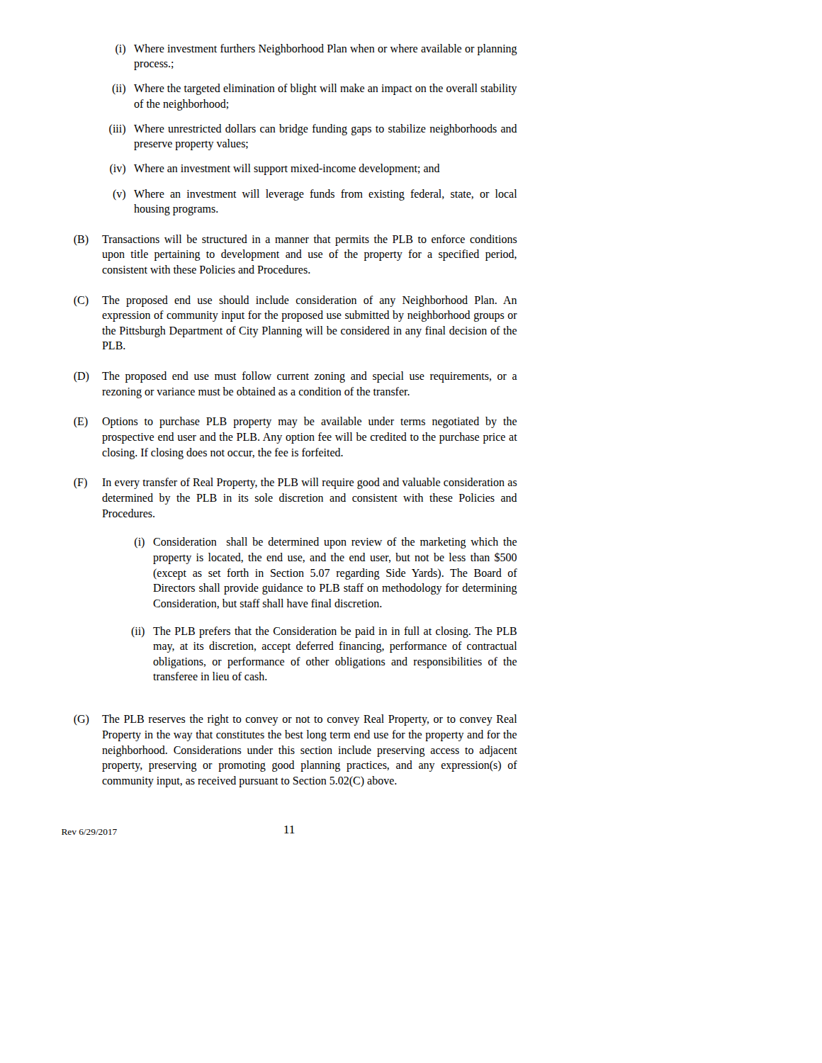(i) Where investment furthers Neighborhood Plan when or where available or planning process.;
(ii) Where the targeted elimination of blight will make an impact on the overall stability of the neighborhood;
(iii) Where unrestricted dollars can bridge funding gaps to stabilize neighborhoods and preserve property values;
(iv) Where an investment will support mixed-income development; and
(v) Where an investment will leverage funds from existing federal, state, or local housing programs.
(B) Transactions will be structured in a manner that permits the PLB to enforce conditions upon title pertaining to development and use of the property for a specified period, consistent with these Policies and Procedures.
(C) The proposed end use should include consideration of any Neighborhood Plan. An expression of community input for the proposed use submitted by neighborhood groups or the Pittsburgh Department of City Planning will be considered in any final decision of the PLB.
(D) The proposed end use must follow current zoning and special use requirements, or a rezoning or variance must be obtained as a condition of the transfer.
(E) Options to purchase PLB property may be available under terms negotiated by the prospective end user and the PLB. Any option fee will be credited to the purchase price at closing. If closing does not occur, the fee is forfeited.
(F) In every transfer of Real Property, the PLB will require good and valuable consideration as determined by the PLB in its sole discretion and consistent with these Policies and Procedures.
(i) Consideration shall be determined upon review of the marketing which the property is located, the end use, and the end user, but not be less than $500 (except as set forth in Section 5.07 regarding Side Yards). The Board of Directors shall provide guidance to PLB staff on methodology for determining Consideration, but staff shall have final discretion.
(ii) The PLB prefers that the Consideration be paid in in full at closing. The PLB may, at its discretion, accept deferred financing, performance of contractual obligations, or performance of other obligations and responsibilities of the transferee in lieu of cash.
(G) The PLB reserves the right to convey or not to convey Real Property, or to convey Real Property in the way that constitutes the best long term end use for the property and for the neighborhood. Considerations under this section include preserving access to adjacent property, preserving or promoting good planning practices, and any expression(s) of community input, as received pursuant to Section 5.02(C) above.
Rev 6/29/2017 11